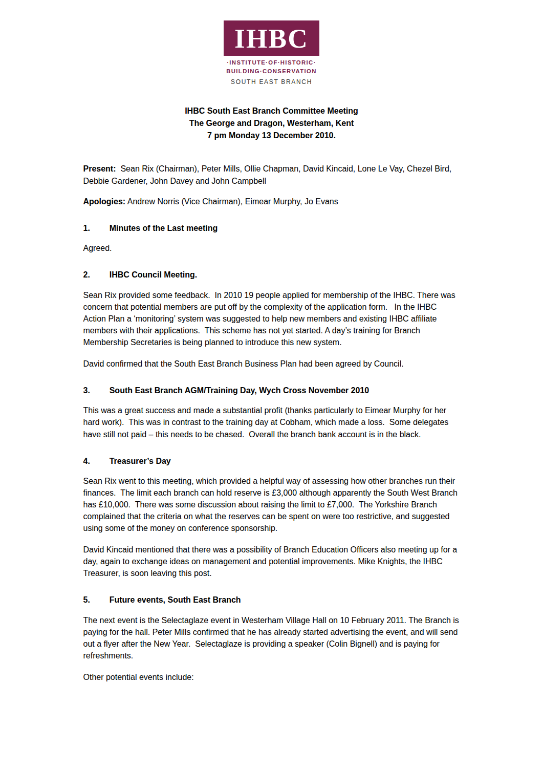IHBC
·INSTITUTE·OF·HISTORIC·
BUILDING·CONSERVATION
SOUTH EAST BRANCH
IHBC South East Branch Committee Meeting
The George and Dragon, Westerham, Kent
7 pm Monday 13 December 2010.
Present: Sean Rix (Chairman), Peter Mills, Ollie Chapman, David Kincaid, Lone Le Vay, Chezel Bird, Debbie Gardener, John Davey and John Campbell
Apologies: Andrew Norris (Vice Chairman), Eimear Murphy, Jo Evans
1. Minutes of the Last meeting
Agreed.
2. IHBC Council Meeting.
Sean Rix provided some feedback. In 2010 19 people applied for membership of the IHBC. There was concern that potential members are put off by the complexity of the application form. In the IHBC Action Plan a ‘monitoring’ system was suggested to help new members and existing IHBC affiliate members with their applications. This scheme has not yet started. A day’s training for Branch Membership Secretaries is being planned to introduce this new system.
David confirmed that the South East Branch Business Plan had been agreed by Council.
3. South East Branch AGM/Training Day, Wych Cross November 2010
This was a great success and made a substantial profit (thanks particularly to Eimear Murphy for her hard work). This was in contrast to the training day at Cobham, which made a loss. Some delegates have still not paid – this needs to be chased. Overall the branch bank account is in the black.
4. Treasurer’s Day
Sean Rix went to this meeting, which provided a helpful way of assessing how other branches run their finances. The limit each branch can hold reserve is £3,000 although apparently the South West Branch has £10,000. There was some discussion about raising the limit to £7,000. The Yorkshire Branch complained that the criteria on what the reserves can be spent on were too restrictive, and suggested using some of the money on conference sponsorship.
David Kincaid mentioned that there was a possibility of Branch Education Officers also meeting up for a day, again to exchange ideas on management and potential improvements. Mike Knights, the IHBC Treasurer, is soon leaving this post.
5. Future events, South East Branch
The next event is the Selectaglaze event in Westerham Village Hall on 10 February 2011. The Branch is paying for the hall. Peter Mills confirmed that he has already started advertising the event, and will send out a flyer after the New Year. Selectaglaze is providing a speaker (Colin Bignell) and is paying for refreshments.
Other potential events include: